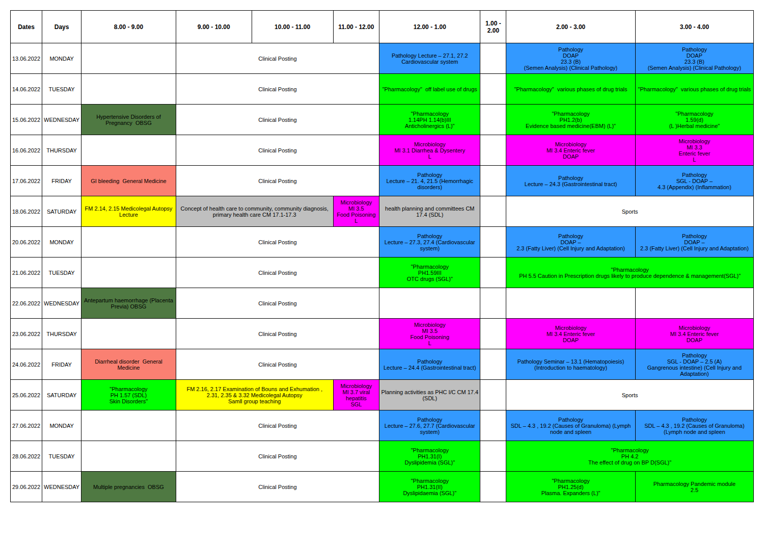| Dates | Days | 8.00 - 9.00 | 9.00 - 10.00 | 10.00 - 11.00 | 11.00 - 12.00 | 12.00 - 1.00 | 1.00 - 2.00 | 2.00 - 3.00 | 3.00 - 4.00 |
| --- | --- | --- | --- | --- | --- | --- | --- | --- | --- |
| 13.06.2022 | MONDAY | | Clinical Posting | Pathology Lecture – 27.1, 27.2 Cardiovascular system | | Pathology DOAP 23.3 (B) (Semen Analysis) (Clinical Pathology) | Pathology DOAP 23.3 (B) (Semen Analysis) (Clinical Pathology) |
| 14.06.2022 | TUESDAY | | Clinical Posting | "Pharmacology" off label use of drugs | | "Pharmacology" various phases of drug trials | "Pharmacology" various phases of drug trials |
| 15.06.2022 | WEDNESDAY | Hypertensive Disorders of Pregnancy OBSG | Clinical Posting | "Pharmacology 1.14PH 1.14(b)III Anticholinergics (L)" | | "Pharmacology PH1.2(b) Evidence based medicine(EBM) (L)" | "Pharmacology 1.59(d) (L )Herbal medicine" |
| 16.06.2022 | THURSDAY | | Clinical Posting | Microbiology MI 3.1 Diarrhea & Dysentery L | | Microbiology MI 3.4 Enteric fever DOAP | Microbiology MI 3.3 Enteric fever L |
| 17.06.2022 | FRIDAY | GI bleeding General Medicine | Clinical Posting | Pathology Lecture – 21. 4, 21.5 (Hemorrhagic disorders) | | Pathology Lecture – 24.3 (Gastrointestinal tract) | Pathology SGL - DOAP – 4.3 (Appendix) (Inflammation) |
| 18.06.2022 | SATURDAY | FM 2.14, 2.15 Medicolegal Autopsy Lecture | Concept of health care to community, community diagnosis, primary health care CM 17.1-17.3 | Microbiology MI 3.5 Food Poisoning L | health planning and committees CM 17.4 (SDL) | | Sports |
| 20.06.2022 | MONDAY | | Clinical Posting | Pathology Lecture – 27.3, 27.4 (Cardiovascular system) | | Pathology DOAP – 2.3 (Fatty Liver) (Cell Injury and Adaptation) | Pathology DOAP – 2.3 (Fatty Liver) (Cell Injury and Adaptation) |
| 21.06.2022 | TUESDAY | | Clinical Posting | "Pharmacology PH1.59III OTC drugs (SGL)" | | "Pharmacology PH 5.5 Caution in Prescription drugs likely to produce dependence & management(SGL)" |
| 22.06.2022 | WEDNESDAY | Antepartum haemorrhage (Placenta Previa) OBSG | Clinical Posting | | | | |
| 23.06.2022 | THURSDAY | | Clinical Posting | Microbiology MI 3.5 Food Poisoning L | | Microbiology MI 3.4 Enteric fever DOAP | Microbiology MI 3.4 Enteric fever DOAP |
| 24.06.2022 | FRIDAY | Diarrheal disorder General Medicine | Clinical Posting | Pathology Lecture – 24.4 (Gastrointestinal tract) | | Pathology Seminar – 13.1 (Hematopoiesis) (Introduction to haematology) | Pathology SGL - DOAP – 2.5 (A) Gangrenous intestine) (Cell Injury and Adaptation) |
| 25.06.2022 | SATURDAY | "Pharmacology PH 1.57 (SDL) Skin Disorders" | FM 2.16, 2.17 Examination of Bouns and Exhumation , 2.31, 2.35 & 3.32 Medicolegal Autopsy Samll group teaching | Microbiology MI 3.7 viral hepatitis SGL | Planning activities as PHC I/C CM 17.4 (SDL) | | Sports |
| 27.06.2022 | MONDAY | | Clinical Posting | Pathology Lecture – 27.6, 27.7 (Cardiovascular system) | | Pathology SDL – 4.3 , 19.2 (Causes of Granuloma) (Lymph node and spleen | Pathology SDL – 4.3 , 19.2 (Causes of Granuloma) (Lymph node and spleen |
| 28.06.2022 | TUESDAY | | Clinical Posting | "Pharmacology PH1.31(I) Dyslipidemia (SGL)" | | "Pharmacology PH 4.2 The effect of drug on BP D(SGL)" |
| 29.06.2022 | WEDNESDAY | Multiple pregnancies OBSG | Clinical Posting | "Pharmacology PH1.31(II) Dyslipidaemia (SGL)" | | "Pharmacology PH1.25(d) Plasma. Expanders (L)" | Pharmacology Pandemic module 2.5 |